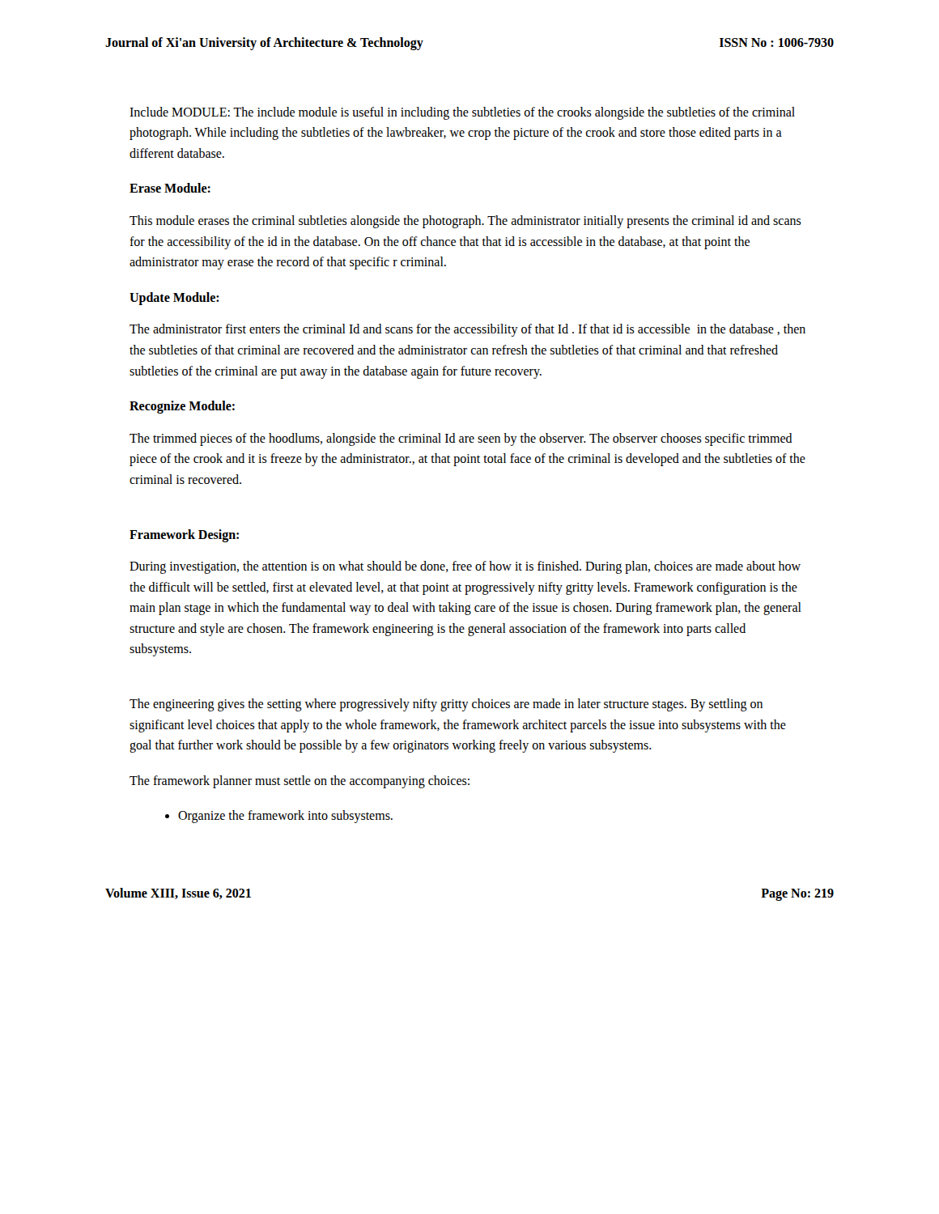Journal of Xi'an University of Architecture & Technology
ISSN No : 1006-7930
Include MODULE: The include module is useful in including the subtleties of the crooks alongside the subtleties of the criminal photograph. While including the subtleties of the lawbreaker, we crop the picture of the crook and store those edited parts in a different database.
Erase Module:
This module erases the criminal subtleties alongside the photograph. The administrator initially presents the criminal id and scans for the accessibility of the id in the database. On the off chance that that id is accessible in the database, at that point the administrator may erase the record of that specific r criminal.
Update Module:
The administrator first enters the criminal Id and scans for the accessibility of that Id . If that id is accessible in the database , then the subtleties of that criminal are recovered and the administrator can refresh the subtleties of that criminal and that refreshed subtleties of the criminal are put away in the database again for future recovery.
Recognize Module:
The trimmed pieces of the hoodlums, alongside the criminal Id are seen by the observer. The observer chooses specific trimmed piece of the crook and it is freeze by the administrator., at that point total face of the criminal is developed and the subtleties of the criminal is recovered.
Framework Design:
During investigation, the attention is on what should be done, free of how it is finished. During plan, choices are made about how the difficult will be settled, first at elevated level, at that point at progressively nifty gritty levels. Framework configuration is the main plan stage in which the fundamental way to deal with taking care of the issue is chosen. During framework plan, the general structure and style are chosen. The framework engineering is the general association of the framework into parts called subsystems.
The engineering gives the setting where progressively nifty gritty choices are made in later structure stages. By settling on significant level choices that apply to the whole framework, the framework architect parcels the issue into subsystems with the goal that further work should be possible by a few originators working freely on various subsystems.
The framework planner must settle on the accompanying choices:
Organize the framework into subsystems.
Volume XIII, Issue 6, 2021
Page No: 219